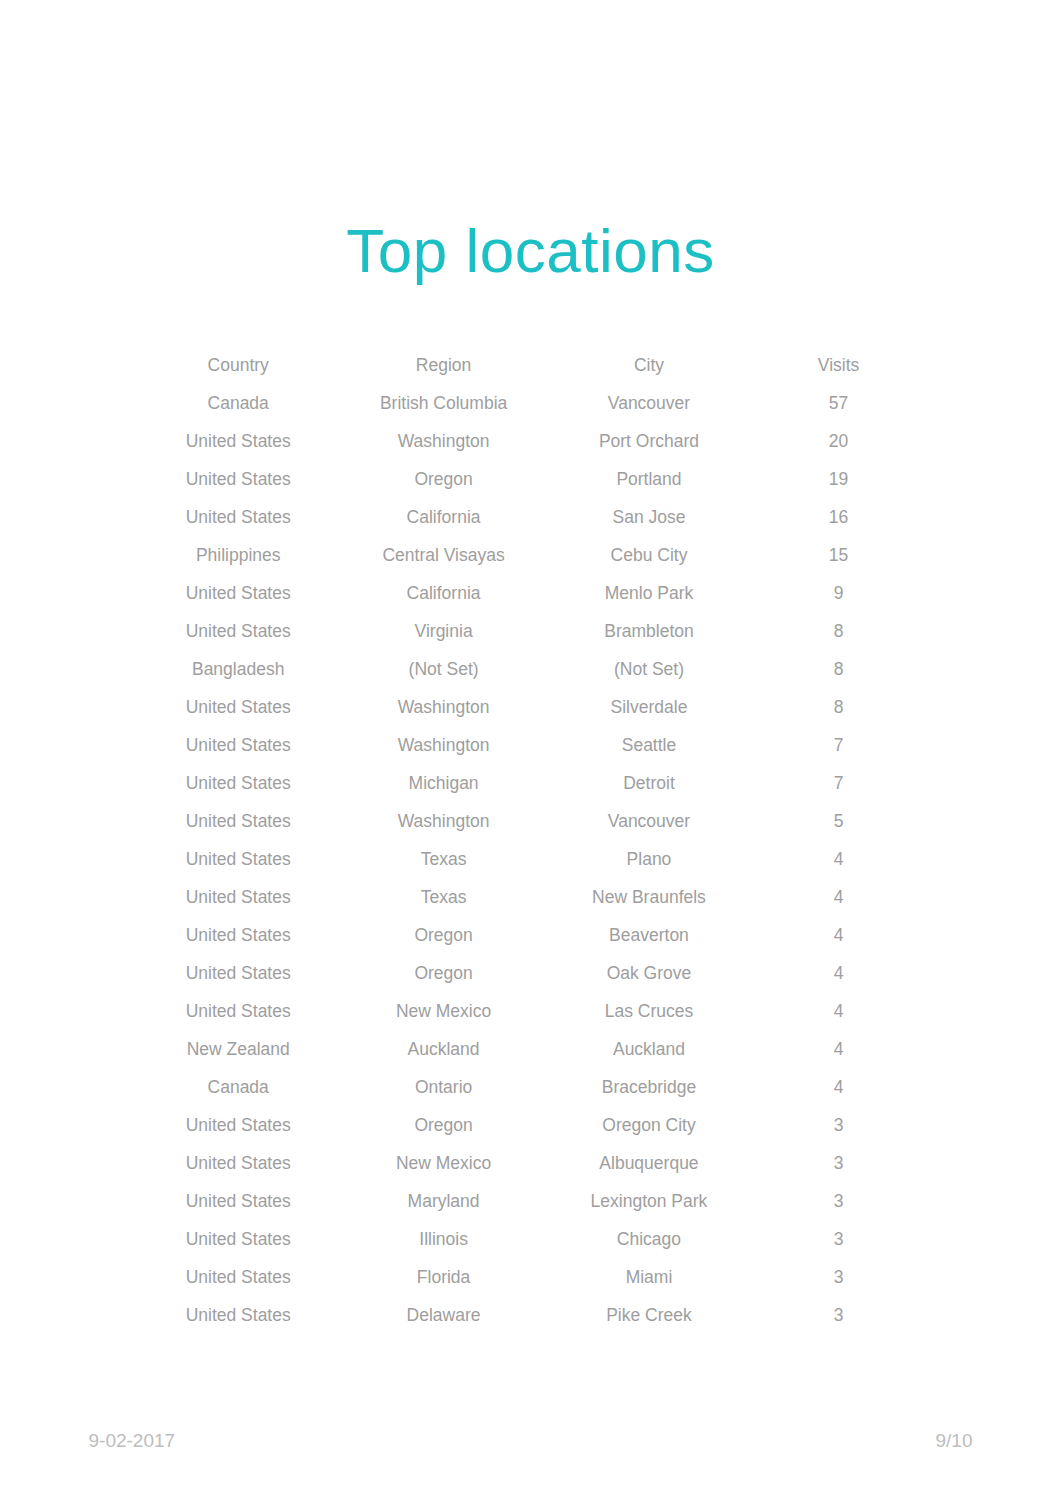Top locations
| Country | Region | City | Visits |
| --- | --- | --- | --- |
| Canada | British Columbia | Vancouver | 57 |
| United States | Washington | Port Orchard | 20 |
| United States | Oregon | Portland | 19 |
| United States | California | San Jose | 16 |
| Philippines | Central Visayas | Cebu City | 15 |
| United States | California | Menlo Park | 9 |
| United States | Virginia | Brambleton | 8 |
| Bangladesh | (Not Set) | (Not Set) | 8 |
| United States | Washington | Silverdale | 8 |
| United States | Washington | Seattle | 7 |
| United States | Michigan | Detroit | 7 |
| United States | Washington | Vancouver | 5 |
| United States | Texas | Plano | 4 |
| United States | Texas | New Braunfels | 4 |
| United States | Oregon | Beaverton | 4 |
| United States | Oregon | Oak Grove | 4 |
| United States | New Mexico | Las Cruces | 4 |
| New Zealand | Auckland | Auckland | 4 |
| Canada | Ontario | Bracebridge | 4 |
| United States | Oregon | Oregon City | 3 |
| United States | New Mexico | Albuquerque | 3 |
| United States | Maryland | Lexington Park | 3 |
| United States | Illinois | Chicago | 3 |
| United States | Florida | Miami | 3 |
| United States | Delaware | Pike Creek | 3 |
9-02-2017 9/10